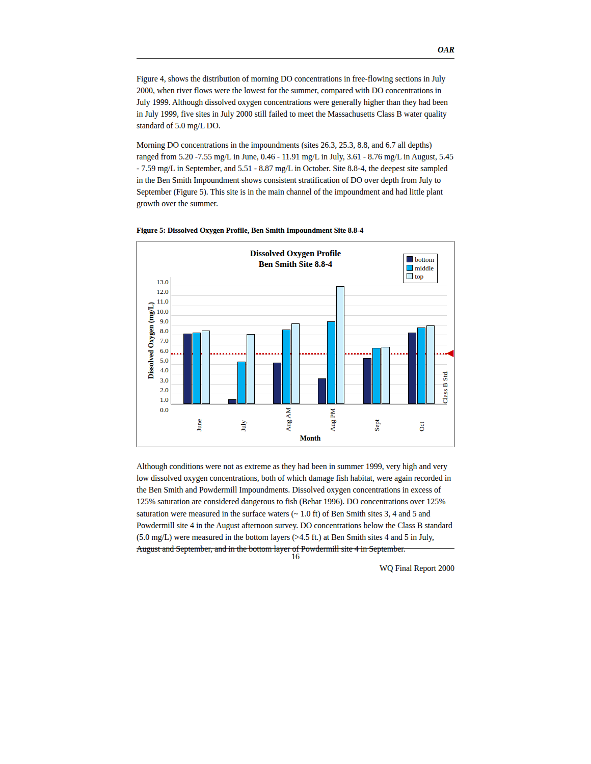OAR
Figure 4, shows the distribution of morning DO concentrations in free-flowing sections in July 2000, when river flows were the lowest for the summer, compared with DO concentrations in July 1999. Although dissolved oxygen concentrations were generally higher than they had been in July 1999, five sites in July 2000 still failed to meet the Massachusetts Class B water quality standard of 5.0 mg/L DO.
Morning DO concentrations in the impoundments (sites 26.3, 25.3, 8.8, and 6.7 all depths) ranged from 5.20 -7.55 mg/L in June, 0.46 - 11.91 mg/L in July, 3.61 - 8.76 mg/L in August, 5.45 - 7.59 mg/L in September, and 5.51 - 8.87 mg/L in October. Site 8.8-4, the deepest site sampled in the Ben Smith Impoundment shows consistent stratification of DO over depth from July to September (Figure 5). This site is in the main channel of the impoundment and had little plant growth over the summer.
Figure 5: Dissolved Oxygen Profile, Ben Smith Impoundment Site 8.8-4
Dissolved Oxygen Profile
Ben Smith Site 8.8-4
bottom
middle
top
Dissolved Oxygen (mg/L)
13.0
12.0
11.0
10.0
9.0
8.0
7.0
6.0
5.0
4.0
3.0
2.0
1.0
0.0
◀
Class B Std.
June July Aug AM Aug PM Sept Oct
Month
Although conditions were not as extreme as they had been in summer 1999, very high and very low dissolved oxygen concentrations, both of which damage fish habitat, were again recorded in the Ben Smith and Powdermill Impoundments. Dissolved oxygen concentrations in excess of 125% saturation are considered dangerous to fish (Behar 1996). DO concentrations over 125% saturation were measured in the surface waters (~ 1.0 ft) of Ben Smith sites 3, 4 and 5 and Powdermill site 4 in the August afternoon survey. DO concentrations below the Class B standard (5.0 mg/L) were measured in the bottom layers (>4.5 ft.) at Ben Smith sites 4 and 5 in July, August and September, and in the bottom layer of Powdermill site 4 in September.
16
WQ Final Report 2000